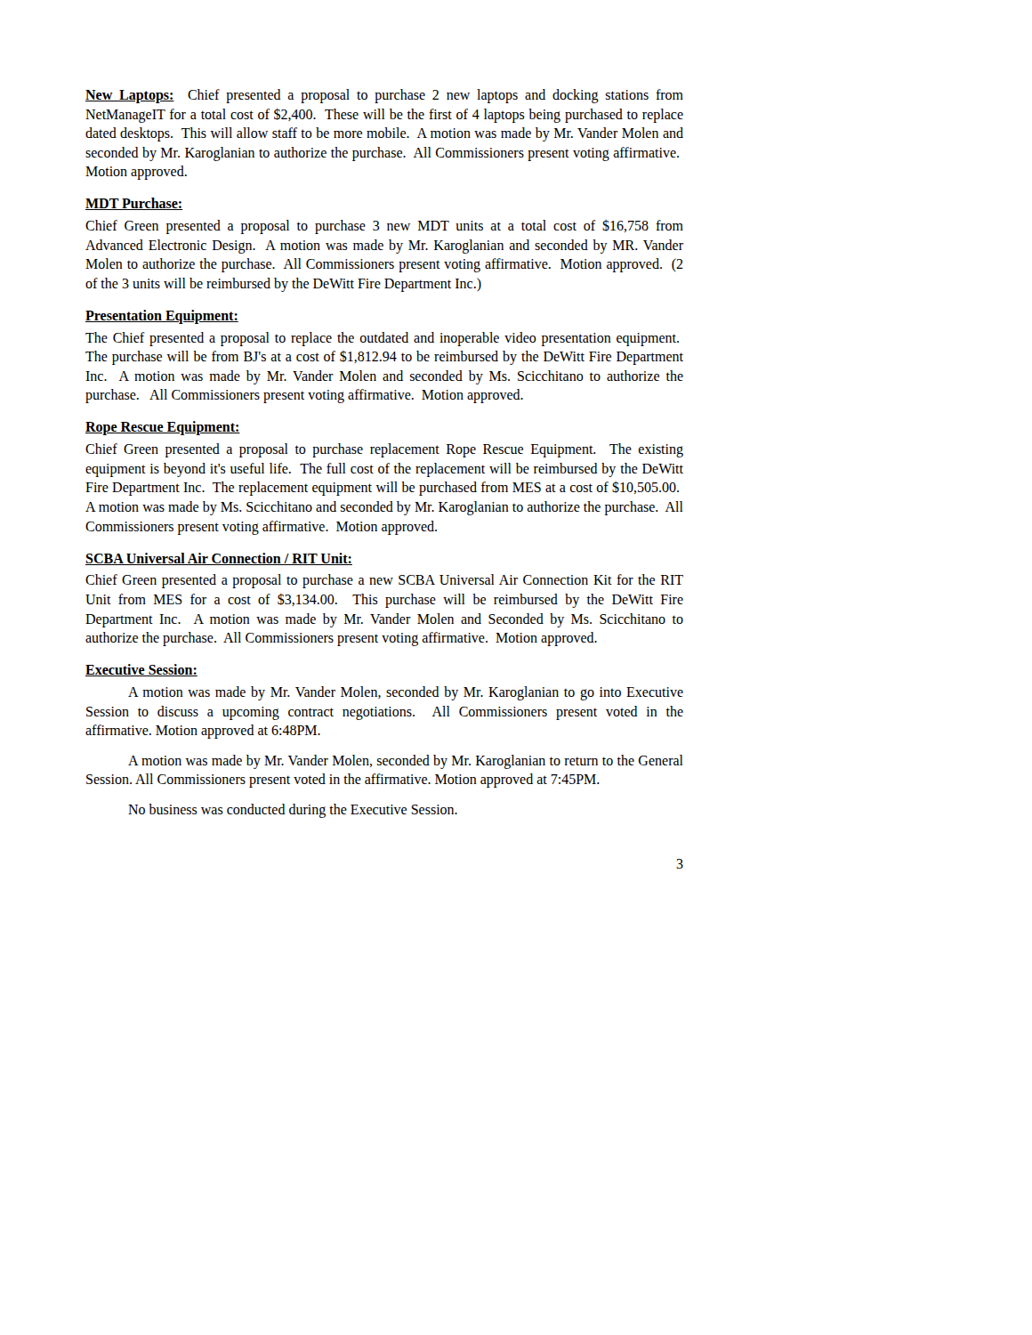New Laptops: Chief presented a proposal to purchase 2 new laptops and docking stations from NetManageIT for a total cost of $2,400. These will be the first of 4 laptops being purchased to replace dated desktops. This will allow staff to be more mobile. A motion was made by Mr. Vander Molen and seconded by Mr. Karoglanian to authorize the purchase. All Commissioners present voting affirmative. Motion approved.
MDT Purchase:
Chief Green presented a proposal to purchase 3 new MDT units at a total cost of $16,758 from Advanced Electronic Design. A motion was made by Mr. Karoglanian and seconded by MR. Vander Molen to authorize the purchase. All Commissioners present voting affirmative. Motion approved. (2 of the 3 units will be reimbursed by the DeWitt Fire Department Inc.)
Presentation Equipment:
The Chief presented a proposal to replace the outdated and inoperable video presentation equipment. The purchase will be from BJ's at a cost of $1,812.94 to be reimbursed by the DeWitt Fire Department Inc. A motion was made by Mr. Vander Molen and seconded by Ms. Scicchitano to authorize the purchase. All Commissioners present voting affirmative. Motion approved.
Rope Rescue Equipment:
Chief Green presented a proposal to purchase replacement Rope Rescue Equipment. The existing equipment is beyond it's useful life. The full cost of the replacement will be reimbursed by the DeWitt Fire Department Inc. The replacement equipment will be purchased from MES at a cost of $10,505.00. A motion was made by Ms. Scicchitano and seconded by Mr. Karoglanian to authorize the purchase. All Commissioners present voting affirmative. Motion approved.
SCBA Universal Air Connection / RIT Unit:
Chief Green presented a proposal to purchase a new SCBA Universal Air Connection Kit for the RIT Unit from MES for a cost of $3,134.00. This purchase will be reimbursed by the DeWitt Fire Department Inc. A motion was made by Mr. Vander Molen and Seconded by Ms. Scicchitano to authorize the purchase. All Commissioners present voting affirmative. Motion approved.
Executive Session:
A motion was made by Mr. Vander Molen, seconded by Mr. Karoglanian to go into Executive Session to discuss a upcoming contract negotiations. All Commissioners present voted in the affirmative. Motion approved at 6:48PM.
A motion was made by Mr. Vander Molen, seconded by Mr. Karoglanian to return to the General Session. All Commissioners present voted in the affirmative. Motion approved at 7:45PM.
No business was conducted during the Executive Session.
3